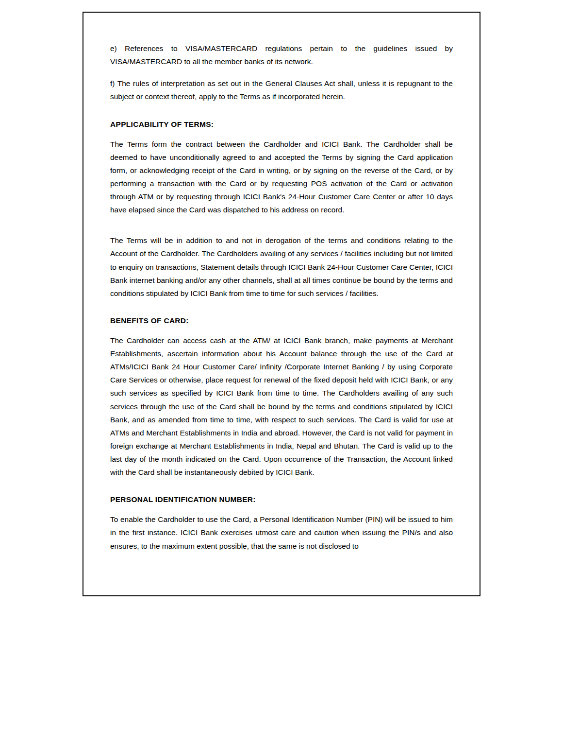e) References to VISA/MASTERCARD regulations pertain to the guidelines issued by VISA/MASTERCARD to all the member banks of its network.
f) The rules of interpretation as set out in the General Clauses Act shall, unless it is repugnant to the subject or context thereof, apply to the Terms as if incorporated herein.
APPLICABILITY OF TERMS:
The Terms form the contract between the Cardholder and ICICI Bank. The Cardholder shall be deemed to have unconditionally agreed to and accepted the Terms by signing the Card application form, or acknowledging receipt of the Card in writing, or by signing on the reverse of the Card, or by performing a transaction with the Card or by requesting POS activation of the Card or activation through ATM or by requesting through ICICI Bank's 24-Hour Customer Care Center or after 10 days have elapsed since the Card was dispatched to his address on record.
The Terms will be in addition to and not in derogation of the terms and conditions relating to the Account of the Cardholder. The Cardholders availing of any services / facilities including but not limited to enquiry on transactions, Statement details through ICICI Bank 24-Hour Customer Care Center, ICICI Bank internet banking and/or any other channels, shall at all times continue be bound by the terms and conditions stipulated by ICICI Bank from time to time for such services / facilities.
BENEFITS OF CARD:
The Cardholder can access cash at the ATM/ at ICICI Bank branch, make payments at Merchant Establishments, ascertain information about his Account balance through the use of the Card at ATMs/ICICI Bank 24 Hour Customer Care/ Infinity /Corporate Internet Banking / by using Corporate Care Services or otherwise, place request for renewal of the fixed deposit held with ICICI Bank, or any such services as specified by ICICI Bank from time to time. The Cardholders availing of any such services through the use of the Card shall be bound by the terms and conditions stipulated by ICICI Bank, and as amended from time to time, with respect to such services. The Card is valid for use at ATMs and Merchant Establishments in India and abroad. However, the Card is not valid for payment in foreign exchange at Merchant Establishments in India, Nepal and Bhutan. The Card is valid up to the last day of the month indicated on the Card. Upon occurrence of the Transaction, the Account linked with the Card shall be instantaneously debited by ICICI Bank.
PERSONAL IDENTIFICATION NUMBER:
To enable the Cardholder to use the Card, a Personal Identification Number (PIN) will be issued to him in the first instance. ICICI Bank exercises utmost care and caution when issuing the PIN/s and also ensures, to the maximum extent possible, that the same is not disclosed to